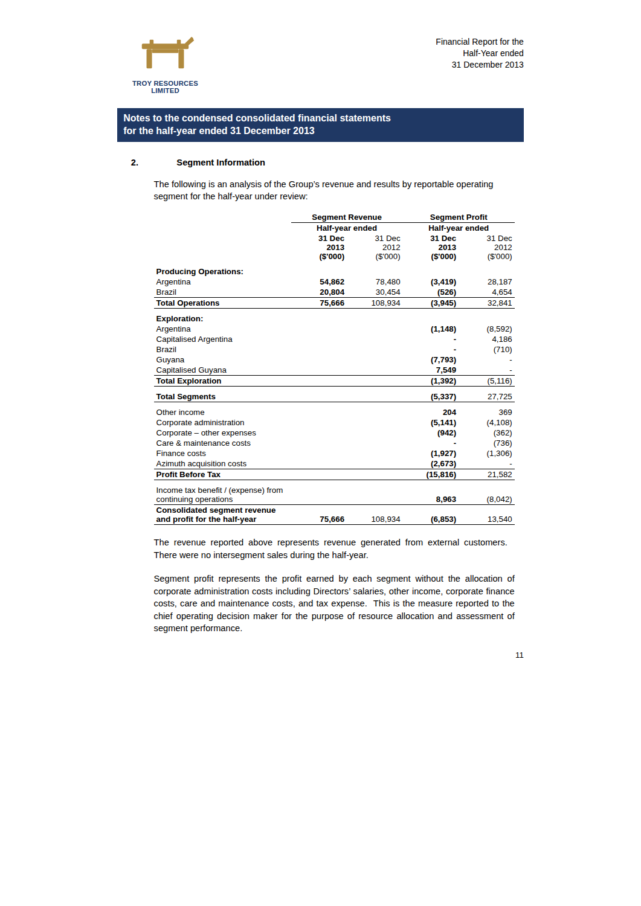TROY RESOURCES LIMITED
Financial Report for the
Half-Year ended
31 December 2013
Notes to the condensed consolidated financial statements
for the half-year ended 31 December 2013
2.
Segment Information
The following is an analysis of the Group’s revenue and results by reportable operating segment for the half-year under review:
| | Segment Revenue | Segment Profit |
| | Half-year ended | Half-year ended |
| | 31 Dec 2013 ($'000) | 31 Dec 2012 ($'000) | 31 Dec 2013 ($'000) | 31 Dec 2012 ($'000) |
| Producing Operations: | | | | |
| Argentina | 54,862 | 78,480 | (3,419) | 28,187 |
| Brazil | 20,804 | 30,454 | (526) | 4,654 |
| Total Operations | 75,666 | 108,934 | (3,945) | 32,841 |
| Exploration: | | | | |
| Argentina | | | (1,148) | (8,592) |
| Capitalised Argentina | | | - | 4,186 |
| Brazil | | | - | (710) |
| Guyana | | | (7,793) | - |
| Capitalised Guyana | | | 7,549 | - |
| Total Exploration | | | (1,392) | (5,116) |
| Total Segments | | | (5,337) | 27,725 |
| Other income | | | 204 | 369 |
| Corporate administration | | | (5,141) | (4,108) |
| Corporate – other expenses | | | (942) | (362) |
| Care & maintenance costs | | | - | (736) |
| Finance costs | | | (1,927) | (1,306) |
| Azimuth acquisition costs | | | (2,673) | - |
| Profit Before Tax | | | (15,816) | 21,582 |
| Income tax benefit / (expense) from continuing operations | | | 8,963 | (8,042) |
| Consolidated segment revenue and profit for the half-year | 75,666 | 108,934 | (6,853) | 13,540 |
The revenue reported above represents revenue generated from external customers. There were no intersegment sales during the half-year.
Segment profit represents the profit earned by each segment without the allocation of corporate administration costs including Directors’ salaries, other income, corporate finance costs, care and maintenance costs, and tax expense. This is the measure reported to the chief operating decision maker for the purpose of resource allocation and assessment of segment performance.
11